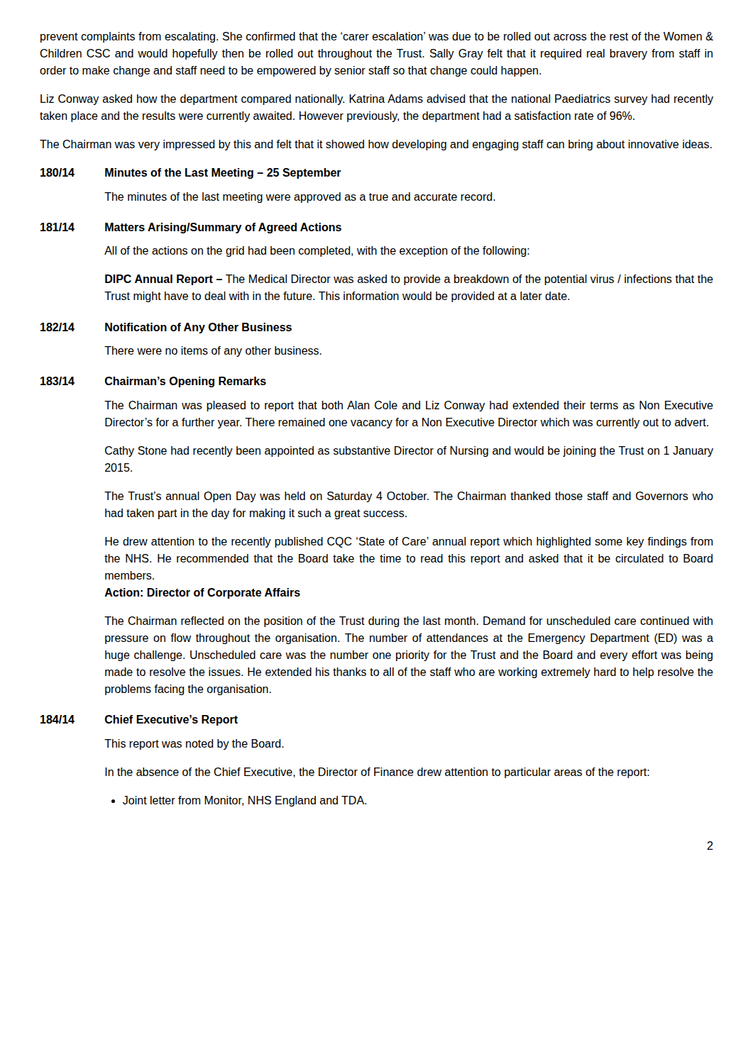prevent complaints from escalating. She confirmed that the ‘carer escalation’ was due to be rolled out across the rest of the Women & Children CSC and would hopefully then be rolled out throughout the Trust. Sally Gray felt that it required real bravery from staff in order to make change and staff need to be empowered by senior staff so that change could happen.
Liz Conway asked how the department compared nationally. Katrina Adams advised that the national Paediatrics survey had recently taken place and the results were currently awaited. However previously, the department had a satisfaction rate of 96%.
The Chairman was very impressed by this and felt that it showed how developing and engaging staff can bring about innovative ideas.
180/14 Minutes of the Last Meeting – 25 September
The minutes of the last meeting were approved as a true and accurate record.
181/14 Matters Arising/Summary of Agreed Actions
All of the actions on the grid had been completed, with the exception of the following:
DIPC Annual Report – The Medical Director was asked to provide a breakdown of the potential virus / infections that the Trust might have to deal with in the future. This information would be provided at a later date.
182/14 Notification of Any Other Business
There were no items of any other business.
183/14 Chairman’s Opening Remarks
The Chairman was pleased to report that both Alan Cole and Liz Conway had extended their terms as Non Executive Director’s for a further year. There remained one vacancy for a Non Executive Director which was currently out to advert.
Cathy Stone had recently been appointed as substantive Director of Nursing and would be joining the Trust on 1 January 2015.
The Trust’s annual Open Day was held on Saturday 4 October. The Chairman thanked those staff and Governors who had taken part in the day for making it such a great success.
He drew attention to the recently published CQC ‘State of Care’ annual report which highlighted some key findings from the NHS. He recommended that the Board take the time to read this report and asked that it be circulated to Board members.
Action: Director of Corporate Affairs
The Chairman reflected on the position of the Trust during the last month. Demand for unscheduled care continued with pressure on flow throughout the organisation. The number of attendances at the Emergency Department (ED) was a huge challenge. Unscheduled care was the number one priority for the Trust and the Board and every effort was being made to resolve the issues. He extended his thanks to all of the staff who are working extremely hard to help resolve the problems facing the organisation.
184/14 Chief Executive’s Report
This report was noted by the Board.
In the absence of the Chief Executive, the Director of Finance drew attention to particular areas of the report:
Joint letter from Monitor, NHS England and TDA.
2